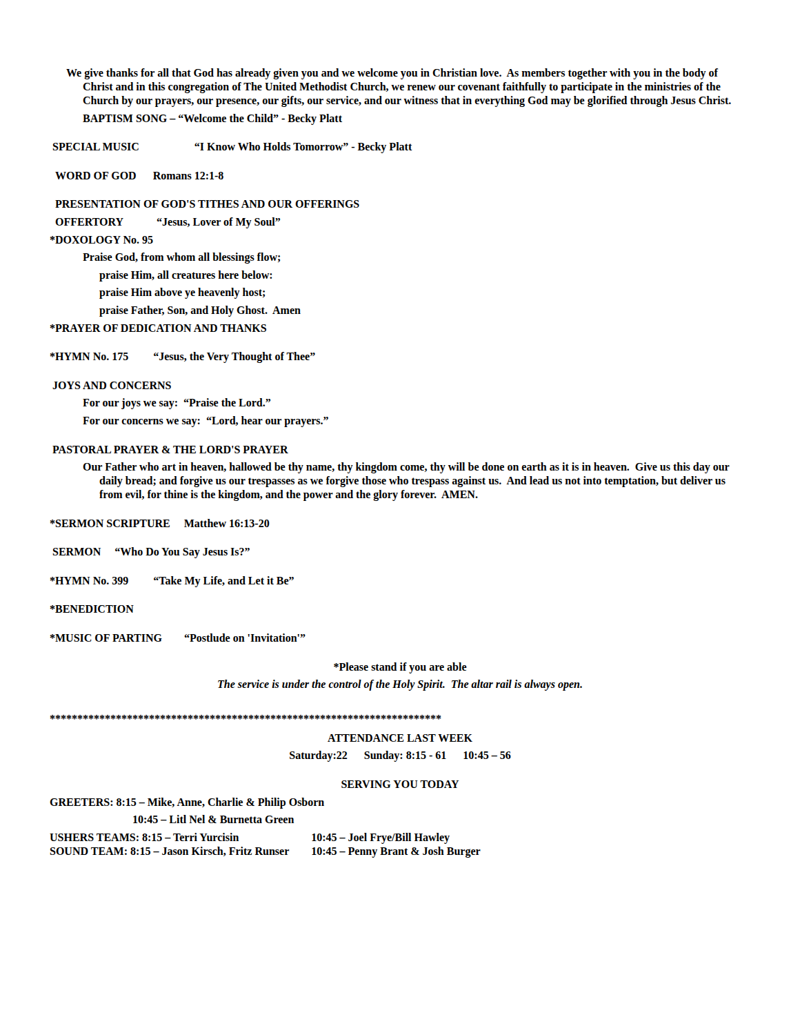We give thanks for all that God has already given you and we welcome you in Christian love. As members together with you in the body of Christ and in this congregation of The United Methodist Church, we renew our covenant faithfully to participate in the ministries of the Church by our prayers, our presence, our gifts, our service, and our witness that in everything God may be glorified through Jesus Christ.
BAPTISM SONG – “Welcome the Child” - Becky Platt
SPECIAL MUSIC     “I Know Who Holds Tomorrow” - Becky Platt
WORD OF GOD  Romans 12:1-8
PRESENTATION OF GOD'S TITHES AND OUR OFFERINGS
OFFERTORY   “Jesus, Lover of My Soul”
*DOXOLOGY No. 95
Praise God, from whom all blessings flow;
praise Him, all creatures here below:
praise Him above ye heavenly host;
praise Father, Son, and Holy Ghost. Amen
*PRAYER OF DEDICATION AND THANKS
*HYMN No. 175   “Jesus, the Very Thought of Thee”
JOYS AND CONCERNS
For our joys we say: “Praise the Lord.”
For our concerns we say: “Lord, hear our prayers.”
PASTORAL PRAYER & THE LORD'S PRAYER
Our Father who art in heaven, hallowed be thy name, thy kingdom come, thy will be done on earth as it is in heaven. Give us this day our daily bread; and forgive us our trespasses as we forgive those who trespass against us. And lead us not into temptation, but deliver us from evil, for thine is the kingdom, and the power and the glory forever. AMEN.
*SERMON SCRIPTURE  Matthew 16:13-20
SERMON  “Who Do You Say Jesus Is?”
*HYMN No. 399   “Take My Life, and Let it Be”
*BENEDICTION
*MUSIC OF PARTING  “Postlude on 'Invitation'”
*Please stand if you are able
The service is under the control of the Holy Spirit. The altar rail is always open.
***********************************************************************
ATTENDANCE LAST WEEK
Saturday:22  Sunday: 8:15 - 61  10:45 – 56
SERVING YOU TODAY
GREETERS: 8:15 – Mike, Anne, Charlie & Philip Osborn
10:45 – Litl Nel & Burnetta Green
| USHERS TEAMS: 8:15 – Terri Yurcisin | 10:45 – Joel Frye/Bill Hawley |
| SOUND TEAM: 8:15 – Jason Kirsch, Fritz Runser | 10:45 – Penny Brant & Josh Burger |